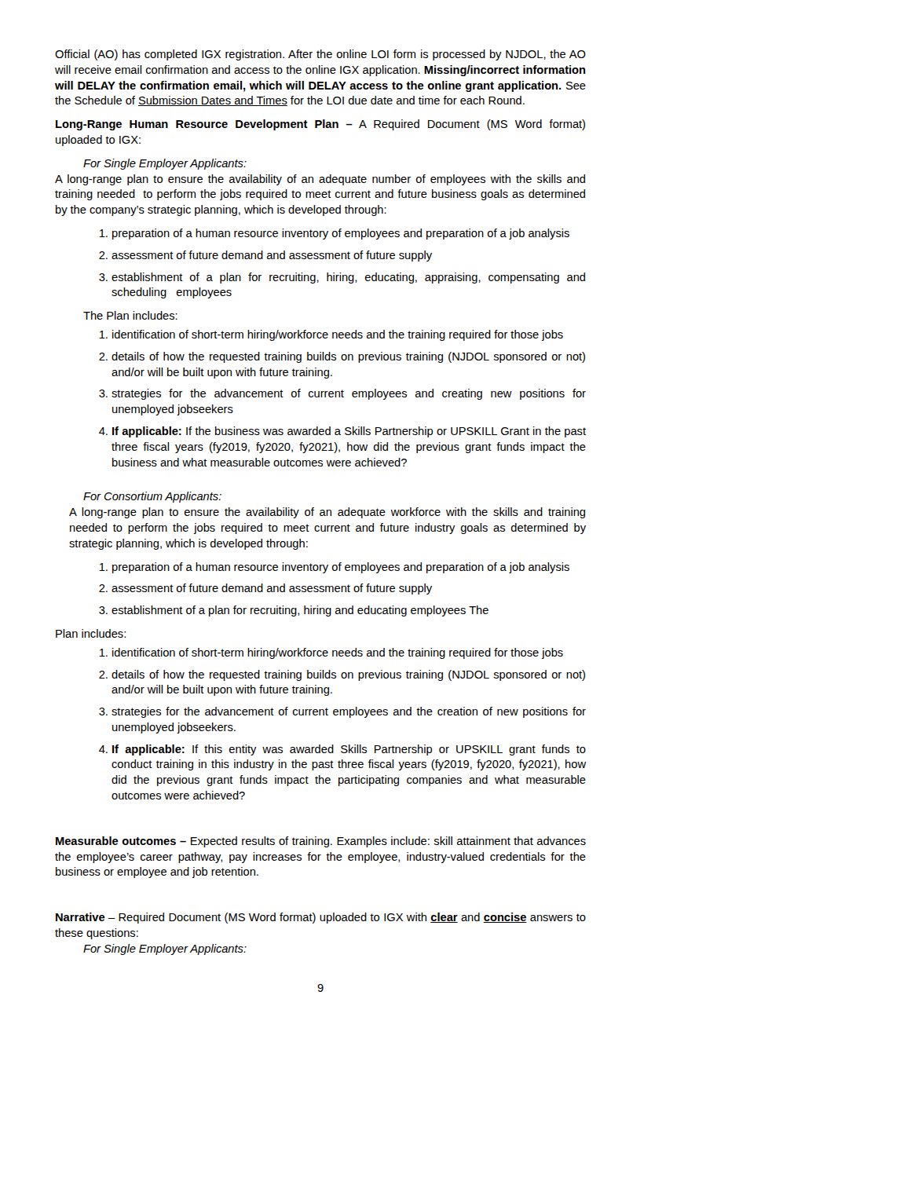Official (AO) has completed IGX registration. After the online LOI form is processed by NJDOL, the AO will receive email confirmation and access to the online IGX application. Missing/incorrect information will DELAY the confirmation email, which will DELAY access to the online grant application. See the Schedule of Submission Dates and Times for the LOI due date and time for each Round.
Long-Range Human Resource Development Plan – A Required Document (MS Word format) uploaded to IGX:
For Single Employer Applicants:
A long-range plan to ensure the availability of an adequate number of employees with the skills and training needed to perform the jobs required to meet current and future business goals as determined by the company’s strategic planning, which is developed through:
preparation of a human resource inventory of employees and preparation of a job analysis
assessment of future demand and assessment of future supply
establishment of a plan for recruiting, hiring, educating, appraising, compensating and scheduling employees
The Plan includes:
identification of short-term hiring/workforce needs and the training required for those jobs
details of how the requested training builds on previous training (NJDOL sponsored or not) and/or will be built upon with future training.
strategies for the advancement of current employees and creating new positions for unemployed jobseekers
If applicable: If the business was awarded a Skills Partnership or UPSKILL Grant in the past three fiscal years (fy2019, fy2020, fy2021), how did the previous grant funds impact the business and what measurable outcomes were achieved?
For Consortium Applicants:
A long-range plan to ensure the availability of an adequate workforce with the skills and training needed to perform the jobs required to meet current and future industry goals as determined by strategic planning, which is developed through:
preparation of a human resource inventory of employees and preparation of a job analysis
assessment of future demand and assessment of future supply
establishment of a plan for recruiting, hiring and educating employees The
Plan includes:
identification of short-term hiring/workforce needs and the training required for those jobs
details of how the requested training builds on previous training (NJDOL sponsored or not) and/or will be built upon with future training.
strategies for the advancement of current employees and the creation of new positions for unemployed jobseekers.
If applicable: If this entity was awarded Skills Partnership or UPSKILL grant funds to conduct training in this industry in the past three fiscal years (fy2019, fy2020, fy2021), how did the previous grant funds impact the participating companies and what measurable outcomes were achieved?
Measurable outcomes – Expected results of training. Examples include: skill attainment that advances the employee’s career pathway, pay increases for the employee, industry-valued credentials for the business or employee and job retention.
Narrative – Required Document (MS Word format) uploaded to IGX with clear and concise answers to these questions:
For Single Employer Applicants:
9